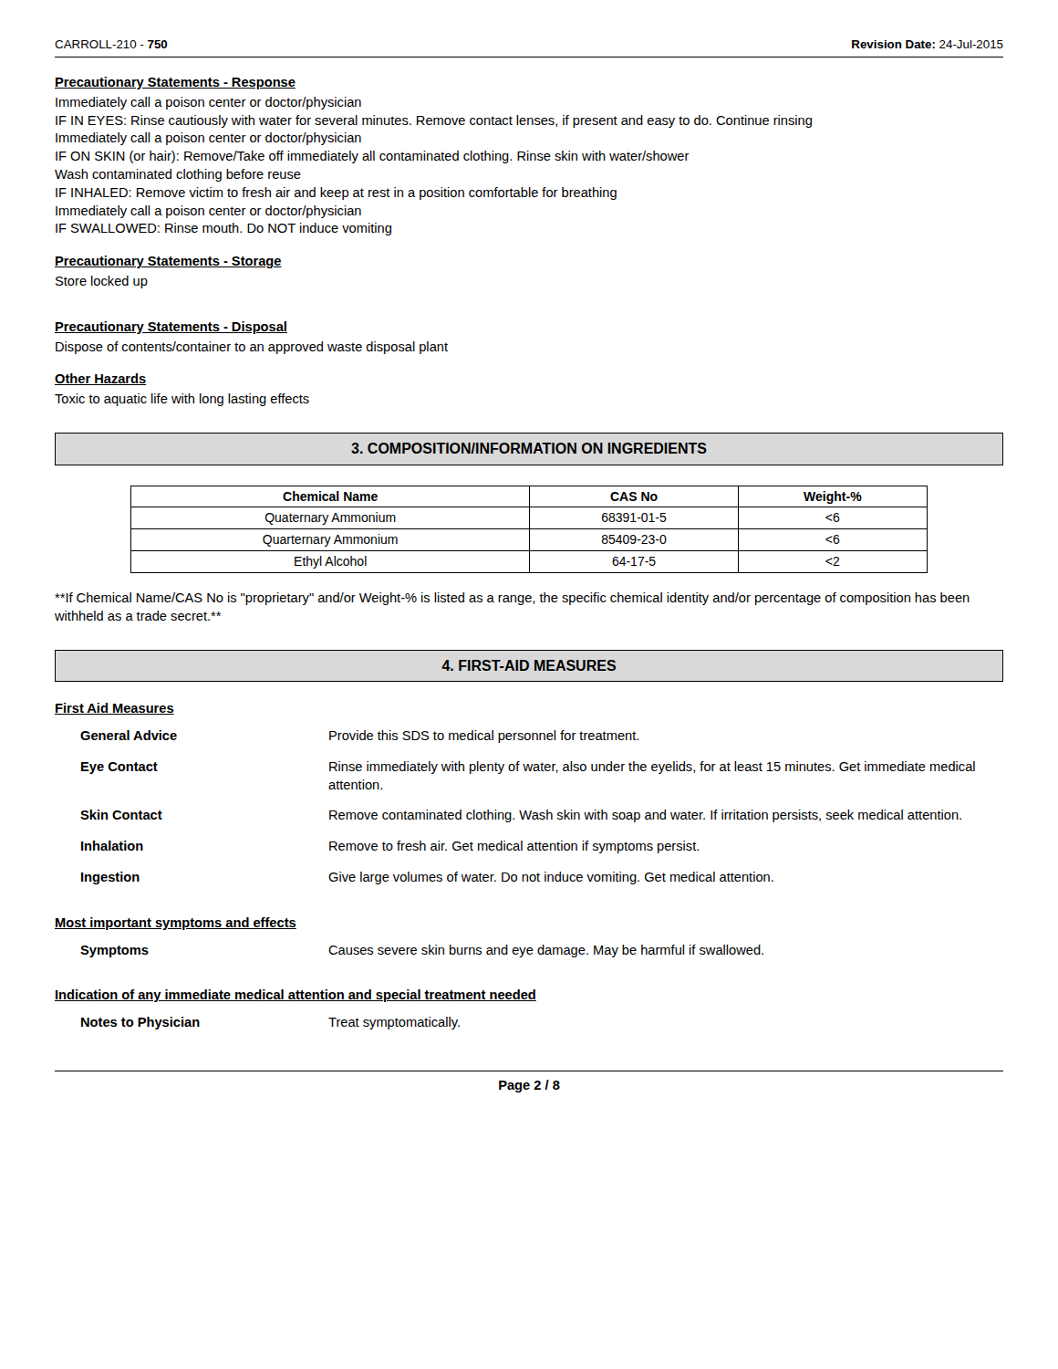CARROLL-210 - 750
Revision Date: 24-Jul-2015
Precautionary Statements - Response
Immediately call a poison center or doctor/physician
IF IN EYES: Rinse cautiously with water for several minutes. Remove contact lenses, if present and easy to do. Continue rinsing
Immediately call a poison center or doctor/physician
IF ON SKIN (or hair): Remove/Take off immediately all contaminated clothing. Rinse skin with water/shower
Wash contaminated clothing before reuse
IF INHALED: Remove victim to fresh air and keep at rest in a position comfortable for breathing
Immediately call a poison center or doctor/physician
IF SWALLOWED: Rinse mouth. Do NOT induce vomiting
Precautionary Statements - Storage
Store locked up
Precautionary Statements - Disposal
Dispose of contents/container to an approved waste disposal plant
Other Hazards
Toxic to aquatic life with long lasting effects
3. COMPOSITION/INFORMATION ON INGREDIENTS
| Chemical Name | CAS No | Weight-% |
| --- | --- | --- |
| Quaternary Ammonium | 68391-01-5 | <6 |
| Quarternary Ammonium | 85409-23-0 | <6 |
| Ethyl Alcohol | 64-17-5 | <2 |
**If Chemical Name/CAS No is "proprietary" and/or Weight-% is listed as a range, the specific chemical identity and/or percentage of composition has been withheld as a trade secret.**
4. FIRST-AID MEASURES
First Aid Measures
General Advice
Provide this SDS to medical personnel for treatment.
Eye Contact
Rinse immediately with plenty of water, also under the eyelids, for at least 15 minutes. Get immediate medical attention.
Skin Contact
Remove contaminated clothing. Wash skin with soap and water. If irritation persists, seek medical attention.
Inhalation
Remove to fresh air. Get medical attention if symptoms persist.
Ingestion
Give large volumes of water. Do not induce vomiting. Get medical attention.
Most important symptoms and effects
Symptoms
Causes severe skin burns and eye damage. May be harmful if swallowed.
Indication of any immediate medical attention and special treatment needed
Notes to Physician
Treat symptomatically.
Page 2 / 8